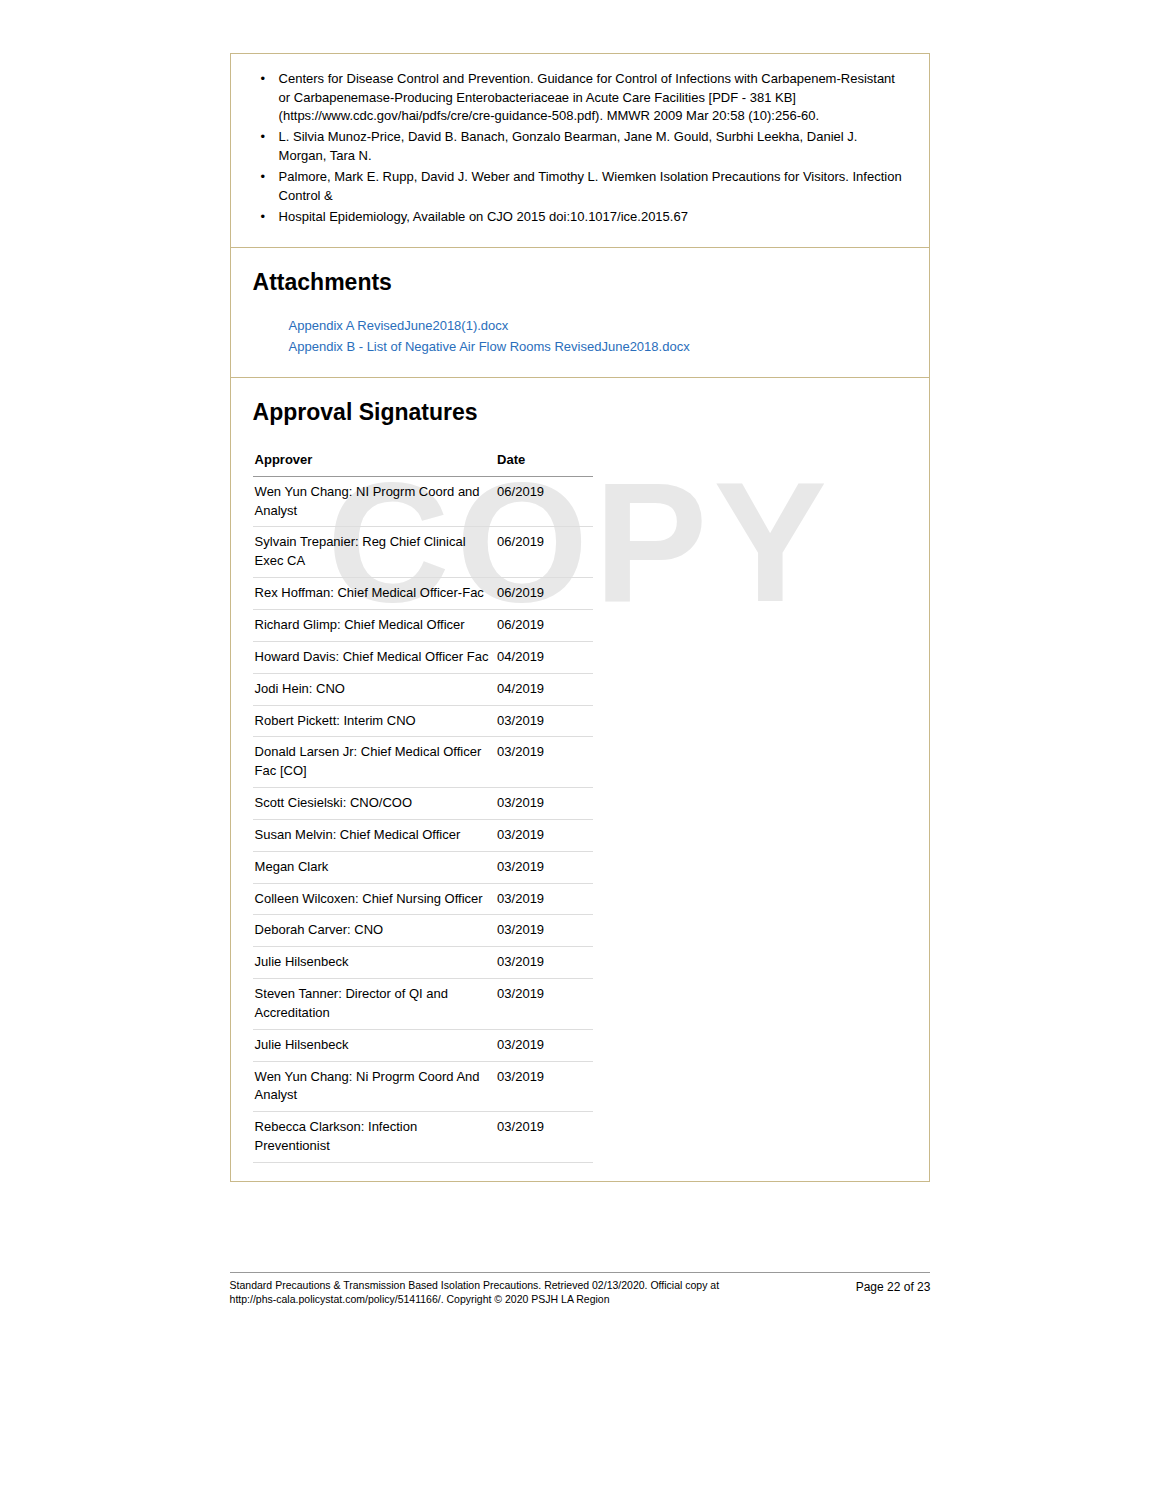COPY
Centers for Disease Control and Prevention. Guidance for Control of Infections with Carbapenem-Resistant or Carbapenemase-Producing Enterobacteriaceae in Acute Care Facilities [PDF - 381 KB] (https://www.cdc.gov/hai/pdfs/cre/cre-guidance-508.pdf). MMWR 2009 Mar 20:58 (10):256-60.
L. Silvia Munoz-Price, David B. Banach, Gonzalo Bearman, Jane M. Gould, Surbhi Leekha, Daniel J. Morgan, Tara N.
Palmore, Mark E. Rupp, David J. Weber and Timothy L. Wiemken Isolation Precautions for Visitors. Infection Control &
Hospital Epidemiology, Available on CJO 2015 doi:10.1017/ice.2015.67
Attachments
Appendix A RevisedJune2018(1).docx Appendix B - List of Negative Air Flow Rooms RevisedJune2018.docx
Approval Signatures
| Approver | Date |
| --- | --- |
| Wen Yun Chang: NI Progrm Coord and Analyst | 06/2019 |
| Sylvain Trepanier: Reg Chief Clinical Exec CA | 06/2019 |
| Rex Hoffman: Chief Medical Officer-Fac | 06/2019 |
| Richard Glimp: Chief Medical Officer | 06/2019 |
| Howard Davis: Chief Medical Officer Fac | 04/2019 |
| Jodi Hein: CNO | 04/2019 |
| Robert Pickett: Interim CNO | 03/2019 |
| Donald Larsen Jr: Chief Medical Officer Fac [CO] | 03/2019 |
| Scott Ciesielski: CNO/COO | 03/2019 |
| Susan Melvin: Chief Medical Officer | 03/2019 |
| Megan Clark | 03/2019 |
| Colleen Wilcoxen: Chief Nursing Officer | 03/2019 |
| Deborah Carver: CNO | 03/2019 |
| Julie Hilsenbeck | 03/2019 |
| Steven Tanner: Director of QI and Accreditation | 03/2019 |
| Julie Hilsenbeck | 03/2019 |
| Wen Yun Chang: Ni Progrm Coord And Analyst | 03/2019 |
| Rebecca Clarkson: Infection Preventionist | 03/2019 |
Standard Precautions & Transmission Based Isolation Precautions. Retrieved 02/13/2020. Official copy at http://phs-cala.policystat.com/policy/5141166/. Copyright © 2020 PSJH LA Region
Page 22 of 23